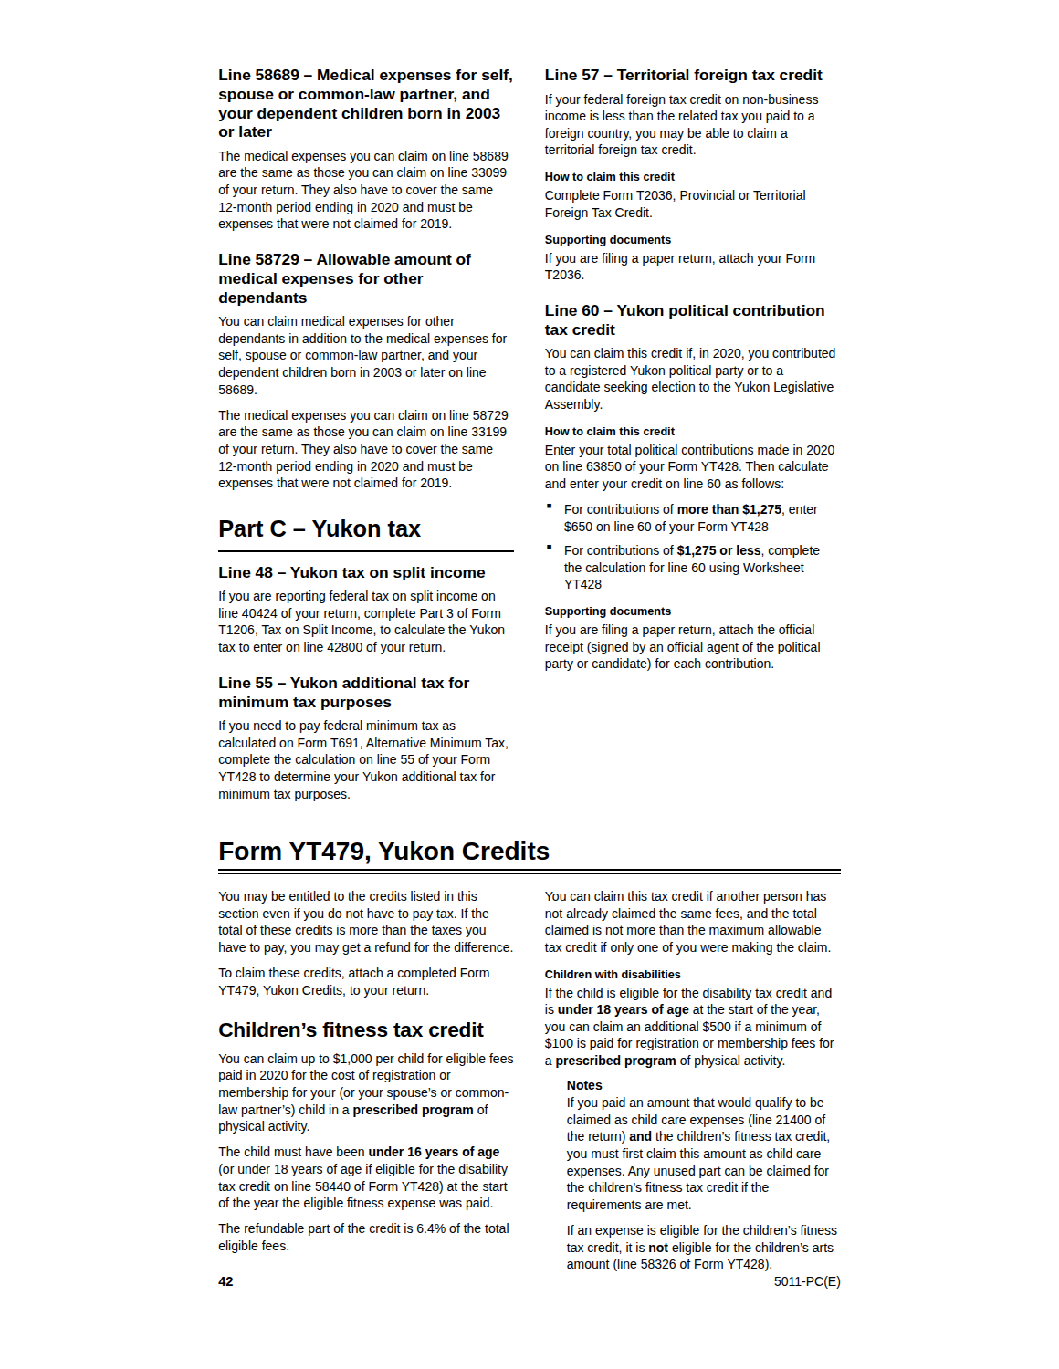Line 58689 – Medical expenses for self, spouse or common-law partner, and your dependent children born in 2003 or later
The medical expenses you can claim on line 58689 are the same as those you can claim on line 33099 of your return. They also have to cover the same 12-month period ending in 2020 and must be expenses that were not claimed for 2019.
Line 58729 – Allowable amount of medical expenses for other dependants
You can claim medical expenses for other dependants in addition to the medical expenses for self, spouse or common-law partner, and your dependent children born in 2003 or later on line 58689.
The medical expenses you can claim on line 58729 are the same as those you can claim on line 33199 of your return. They also have to cover the same 12-month period ending in 2020 and must be expenses that were not claimed for 2019.
Part C – Yukon tax
Line 48 – Yukon tax on split income
If you are reporting federal tax on split income on line 40424 of your return, complete Part 3 of Form T1206, Tax on Split Income, to calculate the Yukon tax to enter on line 42800 of your return.
Line 55 – Yukon additional tax for minimum tax purposes
If you need to pay federal minimum tax as calculated on Form T691, Alternative Minimum Tax, complete the calculation on line 55 of your Form YT428 to determine your Yukon additional tax for minimum tax purposes.
Line 57 – Territorial foreign tax credit
If your federal foreign tax credit on non-business income is less than the related tax you paid to a foreign country, you may be able to claim a territorial foreign tax credit.
How to claim this credit
Complete Form T2036, Provincial or Territorial Foreign Tax Credit.
Supporting documents
If you are filing a paper return, attach your Form T2036.
Line 60 – Yukon political contribution tax credit
You can claim this credit if, in 2020, you contributed to a registered Yukon political party or to a candidate seeking election to the Yukon Legislative Assembly.
How to claim this credit
Enter your total political contributions made in 2020 on line 63850 of your Form YT428. Then calculate and enter your credit on line 60 as follows:
For contributions of more than $1,275, enter $650 on line 60 of your Form YT428
For contributions of $1,275 or less, complete the calculation for line 60 using Worksheet YT428
Supporting documents
If you are filing a paper return, attach the official receipt (signed by an official agent of the political party or candidate) for each contribution.
Form YT479, Yukon Credits
You may be entitled to the credits listed in this section even if you do not have to pay tax. If the total of these credits is more than the taxes you have to pay, you may get a refund for the difference.
To claim these credits, attach a completed Form YT479, Yukon Credits, to your return.
Children’s fitness tax credit
You can claim up to $1,000 per child for eligible fees paid in 2020 for the cost of registration or membership for your (or your spouse’s or common-law partner’s) child in a prescribed program of physical activity.
The child must have been under 16 years of age (or under 18 years of age if eligible for the disability tax credit on line 58440 of Form YT428) at the start of the year the eligible fitness expense was paid.
The refundable part of the credit is 6.4% of the total eligible fees.
You can claim this tax credit if another person has not already claimed the same fees, and the total claimed is not more than the maximum allowable tax credit if only one of you were making the claim.
Children with disabilities
If the child is eligible for the disability tax credit and is under 18 years of age at the start of the year, you can claim an additional $500 if a minimum of $100 is paid for registration or membership fees for a prescribed program of physical activity.
Notes
If you paid an amount that would qualify to be claimed as child care expenses (line 21400 of the return) and the children’s fitness tax credit, you must first claim this amount as child care expenses. Any unused part can be claimed for the children’s fitness tax credit if the requirements are met.
If an expense is eligible for the children’s fitness tax credit, it is not eligible for the children’s arts amount (line 58326 of Form YT428).
42
5011-PC(E)